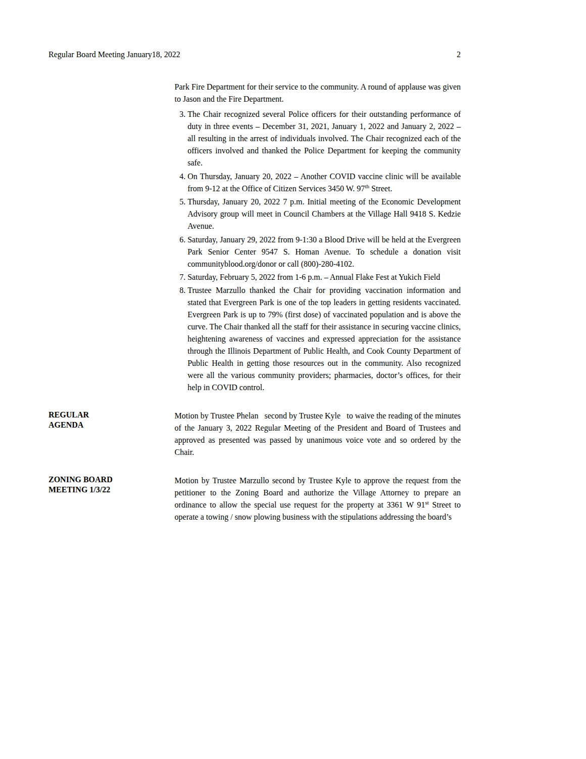Regular Board Meeting January18, 2022 2
Park Fire Department for their service to the community. A round of applause was given to Jason and the Fire Department.
The Chair recognized several Police officers for their outstanding performance of duty in three events – December 31, 2021, January 1, 2022 and January 2, 2022 – all resulting in the arrest of individuals involved. The Chair recognized each of the officers involved and thanked the Police Department for keeping the community safe.
On Thursday, January 20, 2022 – Another COVID vaccine clinic will be available from 9-12 at the Office of Citizen Services 3450 W. 97th Street.
Thursday, January 20, 2022 7 p.m. Initial meeting of the Economic Development Advisory group will meet in Council Chambers at the Village Hall 9418 S. Kedzie Avenue.
Saturday, January 29, 2022 from 9-1:30 a Blood Drive will be held at the Evergreen Park Senior Center 9547 S. Homan Avenue. To schedule a donation visit communityblood.org/donor or call (800)-280-4102.
Saturday, February 5, 2022 from 1-6 p.m. – Annual Flake Fest at Yukich Field
Trustee Marzullo thanked the Chair for providing vaccination information and stated that Evergreen Park is one of the top leaders in getting residents vaccinated. Evergreen Park is up to 79% (first dose) of vaccinated population and is above the curve. The Chair thanked all the staff for their assistance in securing vaccine clinics, heightening awareness of vaccines and expressed appreciation for the assistance through the Illinois Department of Public Health, and Cook County Department of Public Health in getting those resources out in the community. Also recognized were all the various community providers; pharmacies, doctor’s offices, for their help in COVID control.
REGULAR
AGENDA
Motion by Trustee Phelan second by Trustee Kyle to waive the reading of the minutes of the January 3, 2022 Regular Meeting of the President and Board of Trustees and approved as presented was passed by unanimous voice vote and so ordered by the Chair.
ZONING BOARD
MEETING 1/3/22
Motion by Trustee Marzullo second by Trustee Kyle to approve the request from the petitioner to the Zoning Board and authorize the Village Attorney to prepare an ordinance to allow the special use request for the property at 3361 W 91st Street to operate a towing / snow plowing business with the stipulations addressing the board’s